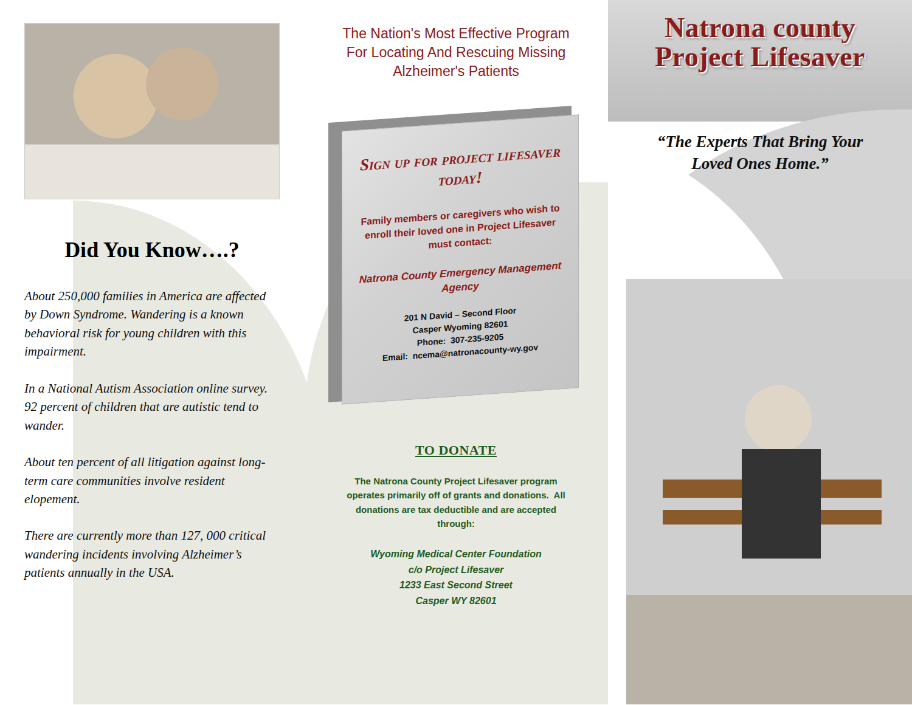Did You Know….?
About 250,000 families in America are affected by Down Syndrome. Wandering is a known behavioral risk for young children with this impairment.
In a National Autism Association online survey. 92 percent of children that are autistic tend to wander.
About ten percent of all litigation against long-term care communities involve resident elopement.
There are currently more than 127, 000 critical wandering incidents involving Alzheimer’s patients annually in the USA.
The Nation's Most Effective Program For Locating And Rescuing Missing Alzheimer's Patients
Sign up for Project Lifesaver Today!
Family members or caregivers who wish to enroll their loved one in Project Lifesaver must contact:
Natrona County Emergency Management Agency
201 N David – Second Floor
Casper Wyoming 82601
Phone: 307-235-9205
Email: ncema@natronacounty-wy.gov
TO DONATE
The Natrona County Project Lifesaver program operates primarily off of grants and donations. All donations are tax deductible and are accepted through:
Wyoming Medical Center Foundation
c/o Project Lifesaver
1233 East Second Street
Casper WY 82601
Natrona county Project Lifesaver
“The Experts That Bring Your Loved Ones Home.”